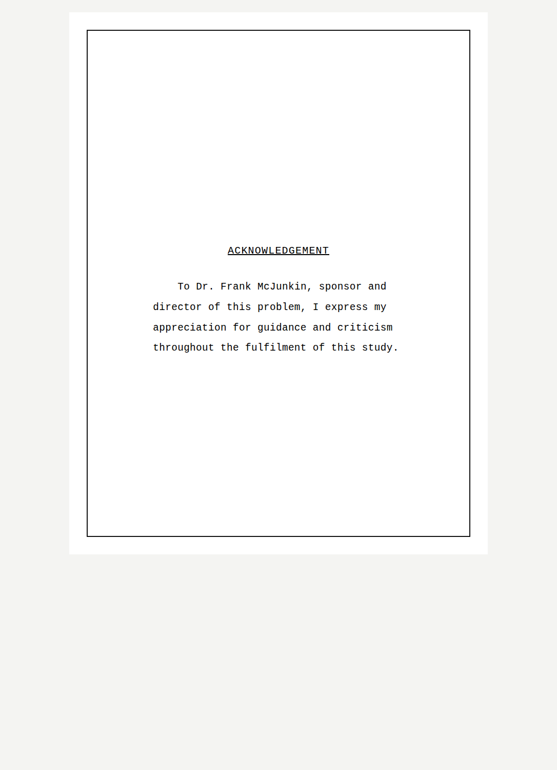ACKNOWLEDGEMENT
To Dr. Frank McJunkin, sponsor and director of this problem, I express my appreciation for guidance and criticism throughout the fulfilment of this study.